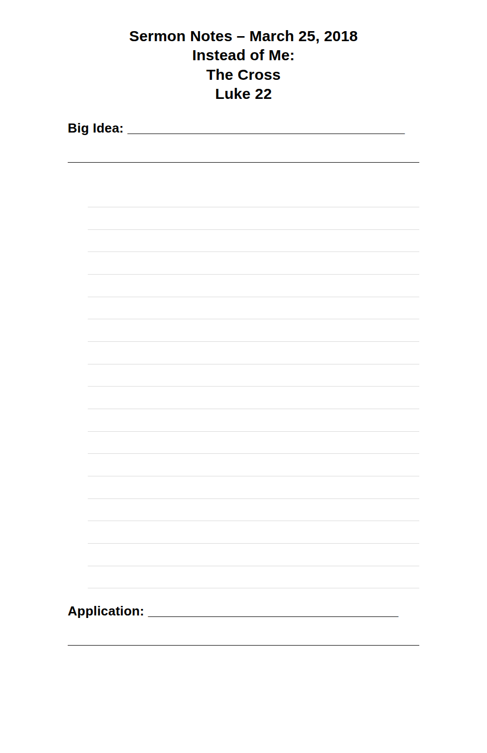Sermon Notes – March 25, 2018 Instead of Me: The Cross Luke 22
Big Idea: _________________________________________
_______________________________________________________
Application: _____________________________________
_______________________________________________________